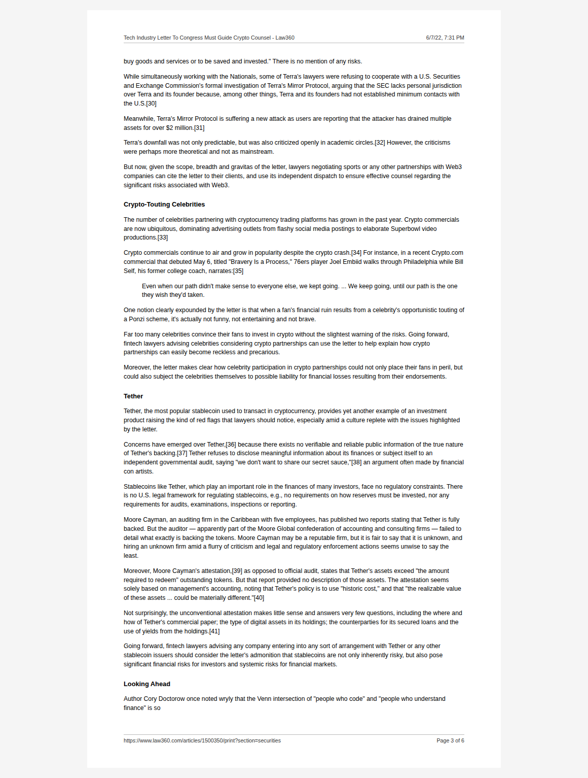Tech Industry Letter To Congress Must Guide Crypto Counsel - Law360 6/7/22, 7:31 PM
buy goods and services or to be saved and invested." There is no mention of any risks.
While simultaneously working with the Nationals, some of Terra's lawyers were refusing to cooperate with a U.S. Securities and Exchange Commission's formal investigation of Terra's Mirror Protocol, arguing that the SEC lacks personal jurisdiction over Terra and its founder because, among other things, Terra and its founders had not established minimum contacts with the U.S.[30]
Meanwhile, Terra's Mirror Protocol is suffering a new attack as users are reporting that the attacker has drained multiple assets for over $2 million.[31]
Terra's downfall was not only predictable, but was also criticized openly in academic circles.[32] However, the criticisms were perhaps more theoretical and not as mainstream.
But now, given the scope, breadth and gravitas of the letter, lawyers negotiating sports or any other partnerships with Web3 companies can cite the letter to their clients, and use its independent dispatch to ensure effective counsel regarding the significant risks associated with Web3.
Crypto-Touting Celebrities
The number of celebrities partnering with cryptocurrency trading platforms has grown in the past year. Crypto commercials are now ubiquitous, dominating advertising outlets from flashy social media postings to elaborate Superbowl video productions.[33]
Crypto commercials continue to air and grow in popularity despite the crypto crash.[34] For instance, in a recent Crypto.com commercial that debuted May 6, titled "Bravery Is a Process," 76ers player Joel Embiid walks through Philadelphia while Bill Self, his former college coach, narrates:[35]
Even when our path didn't make sense to everyone else, we kept going. ... We keep going, until our path is the one they wish they'd taken.
One notion clearly expounded by the letter is that when a fan's financial ruin results from a celebrity's opportunistic touting of a Ponzi scheme, it's actually not funny, not entertaining and not brave.
Far too many celebrities convince their fans to invest in crypto without the slightest warning of the risks. Going forward, fintech lawyers advising celebrities considering crypto partnerships can use the letter to help explain how crypto partnerships can easily become reckless and precarious.
Moreover, the letter makes clear how celebrity participation in crypto partnerships could not only place their fans in peril, but could also subject the celebrities themselves to possible liability for financial losses resulting from their endorsements.
Tether
Tether, the most popular stablecoin used to transact in cryptocurrency, provides yet another example of an investment product raising the kind of red flags that lawyers should notice, especially amid a culture replete with the issues highlighted by the letter.
Concerns have emerged over Tether,[36] because there exists no verifiable and reliable public information of the true nature of Tether's backing.[37] Tether refuses to disclose meaningful information about its finances or subject itself to an independent governmental audit, saying "we don't want to share our secret sauce,"[38] an argument often made by financial con artists.
Stablecoins like Tether, which play an important role in the finances of many investors, face no regulatory constraints. There is no U.S. legal framework for regulating stablecoins, e.g., no requirements on how reserves must be invested, nor any requirements for audits, examinations, inspections or reporting.
Moore Cayman, an auditing firm in the Caribbean with five employees, has published two reports stating that Tether is fully backed. But the auditor — apparently part of the Moore Global confederation of accounting and consulting firms — failed to detail what exactly is backing the tokens. Moore Cayman may be a reputable firm, but it is fair to say that it is unknown, and hiring an unknown firm amid a flurry of criticism and legal and regulatory enforcement actions seems unwise to say the least.
Moreover, Moore Cayman's attestation,[39] as opposed to official audit, states that Tether's assets exceed "the amount required to redeem" outstanding tokens. But that report provided no description of those assets. The attestation seems solely based on management's accounting, noting that Tether's policy is to use "historic cost," and that "the realizable value of these assets ... could be materially different."[40]
Not surprisingly, the unconventional attestation makes little sense and answers very few questions, including the where and how of Tether's commercial paper; the type of digital assets in its holdings; the counterparties for its secured loans and the use of yields from the holdings.[41]
Going forward, fintech lawyers advising any company entering into any sort of arrangement with Tether or any other stablecoin issuers should consider the letter's admonition that stablecoins are not only inherently risky, but also pose significant financial risks for investors and systemic risks for financial markets.
Looking Ahead
Author Cory Doctorow once noted wryly that the Venn intersection of "people who code" and "people who understand finance" is so
https://www.law360.com/articles/1500350/print?section=securities Page 3 of 6